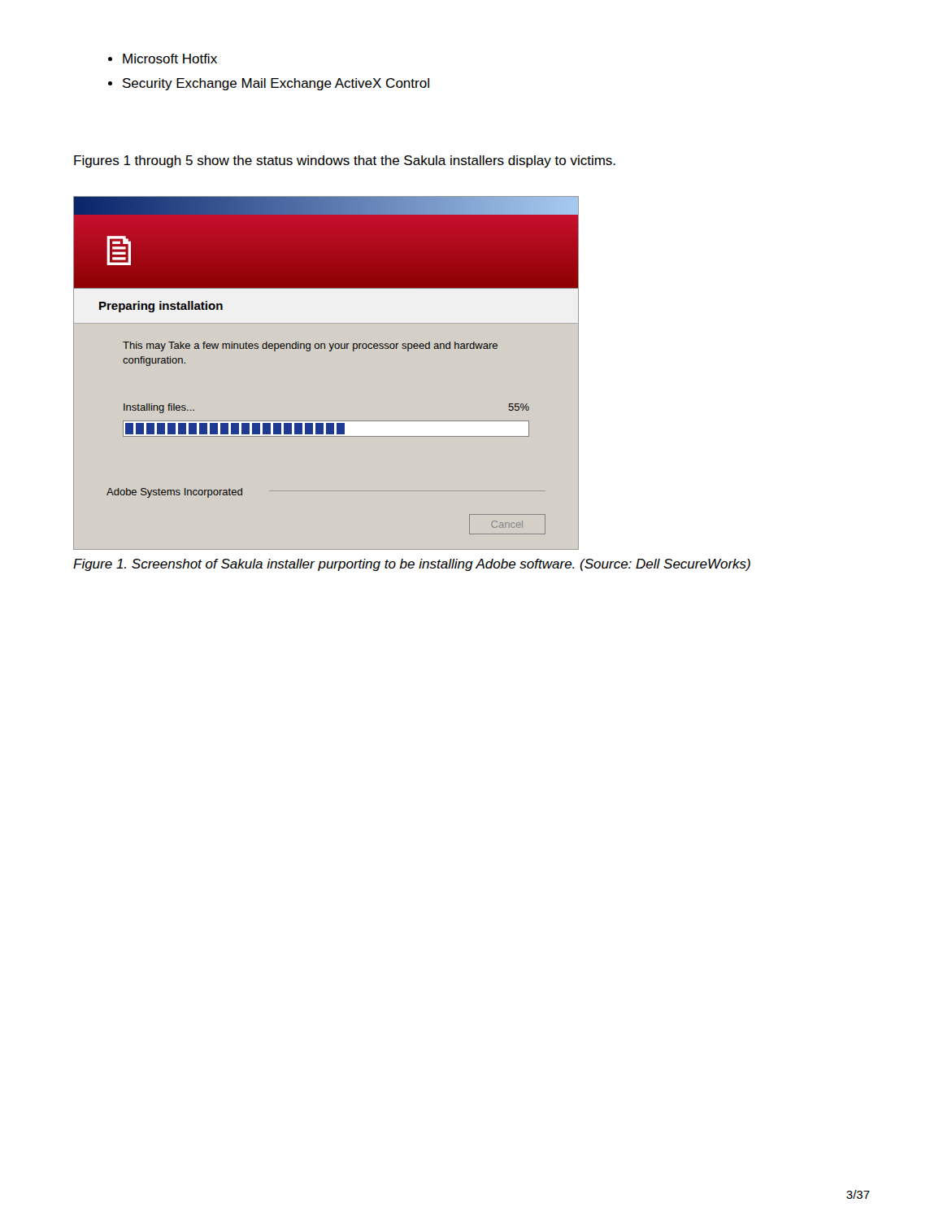Microsoft Hotfix
Security Exchange Mail Exchange ActiveX Control
Figures 1 through 5 show the status windows that the Sakula installers display to victims.
🗎
Preparing installation
This may Take a few minutes depending on your processor speed and hardware configuration.
Installing files... 55%
Adobe Systems Incorporated
Cancel
Figure 1. Screenshot of Sakula installer purporting to be installing Adobe software. (Source: Dell SecureWorks)
3/37